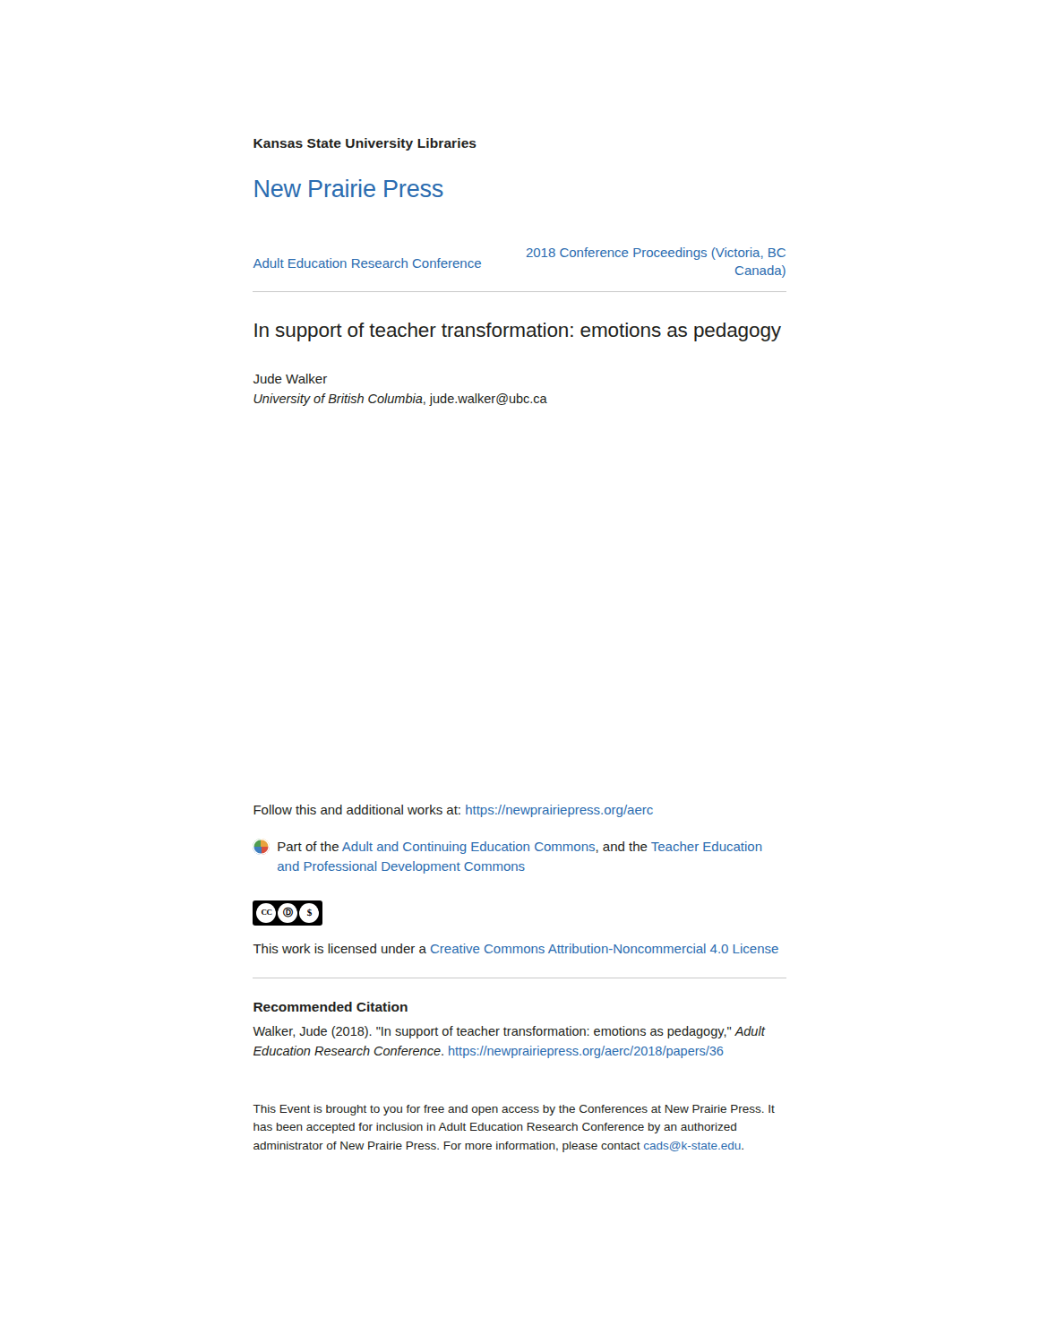Kansas State University Libraries
New Prairie Press
Adult Education Research Conference
2018 Conference Proceedings (Victoria, BC Canada)
In support of teacher transformation: emotions as pedagogy
Jude Walker
University of British Columbia, jude.walker@ubc.ca
Follow this and additional works at: https://newprairiepress.org/aerc
Part of the Adult and Continuing Education Commons, and the Teacher Education and Professional Development Commons
CC Ⓓ $
This work is licensed under a Creative Commons Attribution-Noncommercial 4.0 License
Recommended Citation
Walker, Jude (2018). "In support of teacher transformation: emotions as pedagogy," Adult Education Research Conference. https://newprairiepress.org/aerc/2018/papers/36
This Event is brought to you for free and open access by the Conferences at New Prairie Press. It has been accepted for inclusion in Adult Education Research Conference by an authorized administrator of New Prairie Press. For more information, please contact cads@k-state.edu.